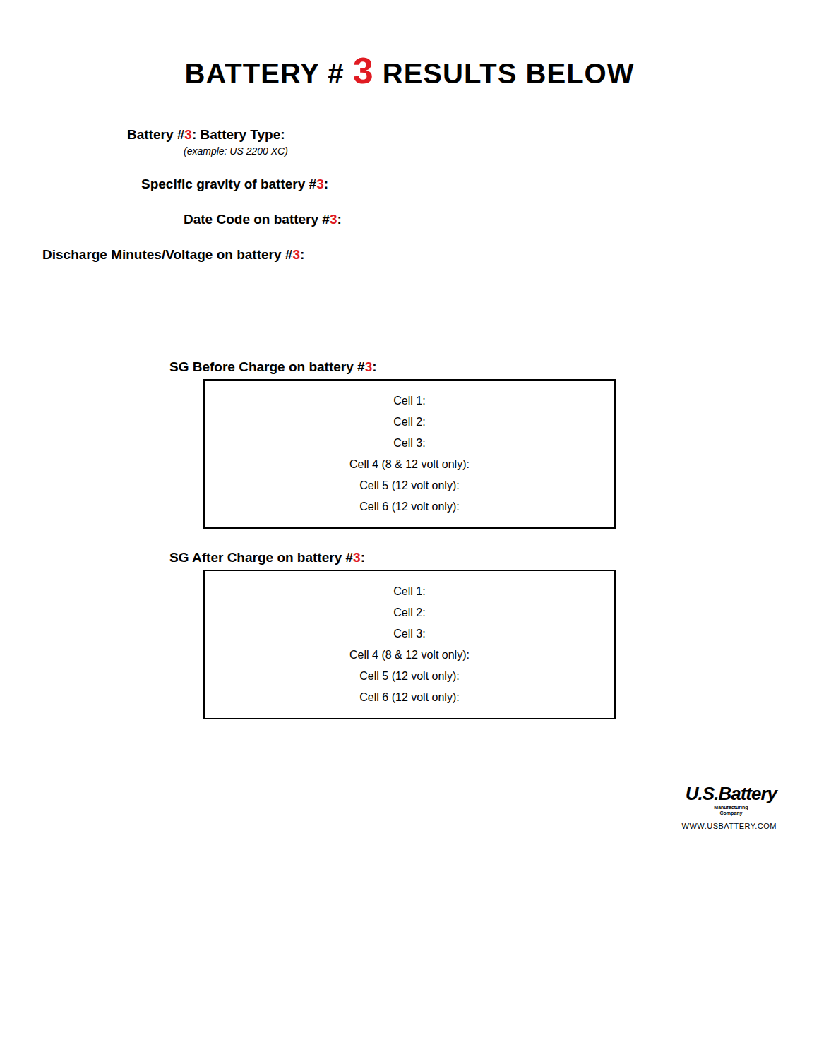BATTERY # 3 RESULTS BELOW
Battery #3: Battery Type:
(example: US 2200 XC)
Specific gravity of battery #3:
Date Code on battery #3:
Discharge Minutes/Voltage on battery #3:
SG Before Charge on battery #3:
Cell 1:
Cell 2:
Cell 3:
Cell 4 (8 & 12 volt only):
Cell 5 (12 volt only):
Cell 6 (12 volt only):
SG After Charge on battery #3:
Cell 1:
Cell 2:
Cell 3:
Cell 4 (8 & 12 volt only):
Cell 5 (12 volt only):
Cell 6 (12 volt only):
U.S.Battery
Manufacturing
Company
WWW.USBATTERY.COM